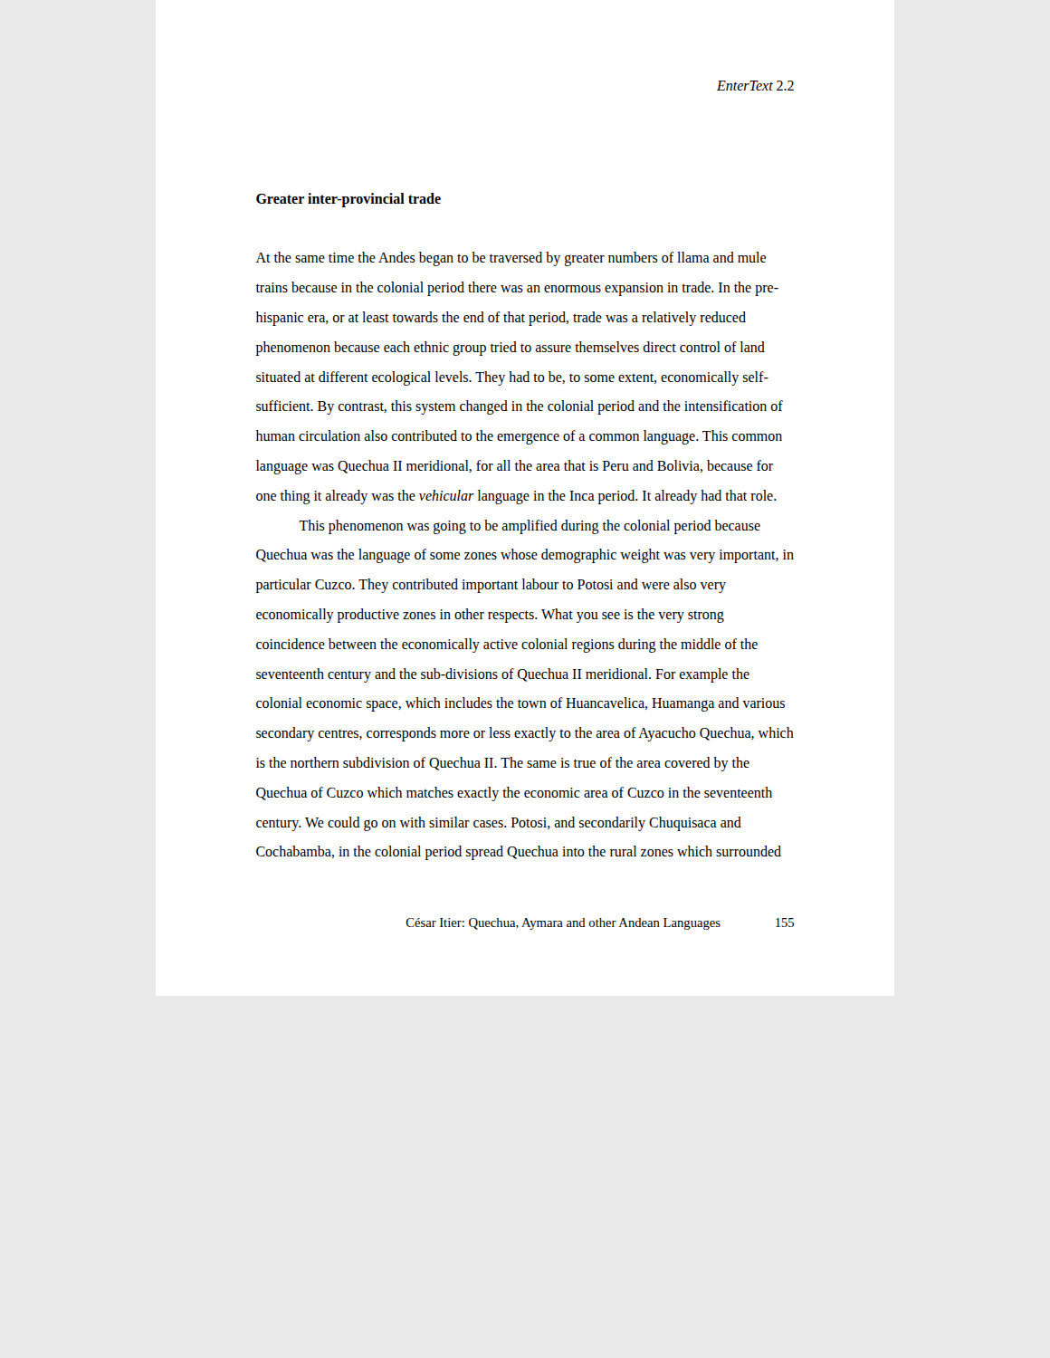EnterText 2.2
Greater inter-provincial trade
At the same time the Andes began to be traversed by greater numbers of llama and mule trains because in the colonial period there was an enormous expansion in trade. In the pre-hispanic era, or at least towards the end of that period, trade was a relatively reduced phenomenon because each ethnic group tried to assure themselves direct control of land situated at different ecological levels. They had to be, to some extent, economically self-sufficient. By contrast, this system changed in the colonial period and the intensification of human circulation also contributed to the emergence of a common language. This common language was Quechua II meridional, for all the area that is Peru and Bolivia, because for one thing it already was the vehicular language in the Inca period. It already had that role.
This phenomenon was going to be amplified during the colonial period because Quechua was the language of some zones whose demographic weight was very important, in particular Cuzco. They contributed important labour to Potosi and were also very economically productive zones in other respects. What you see is the very strong coincidence between the economically active colonial regions during the middle of the seventeenth century and the sub-divisions of Quechua II meridional. For example the colonial economic space, which includes the town of Huancavelica, Huamanga and various secondary centres, corresponds more or less exactly to the area of Ayacucho Quechua, which is the northern subdivision of Quechua II. The same is true of the area covered by the Quechua of Cuzco which matches exactly the economic area of Cuzco in the seventeenth century. We could go on with similar cases. Potosi, and secondarily Chuquisaca and Cochabamba, in the colonial period spread Quechua into the rural zones which surrounded
César Itier: Quechua, Aymara and other Andean Languages 155